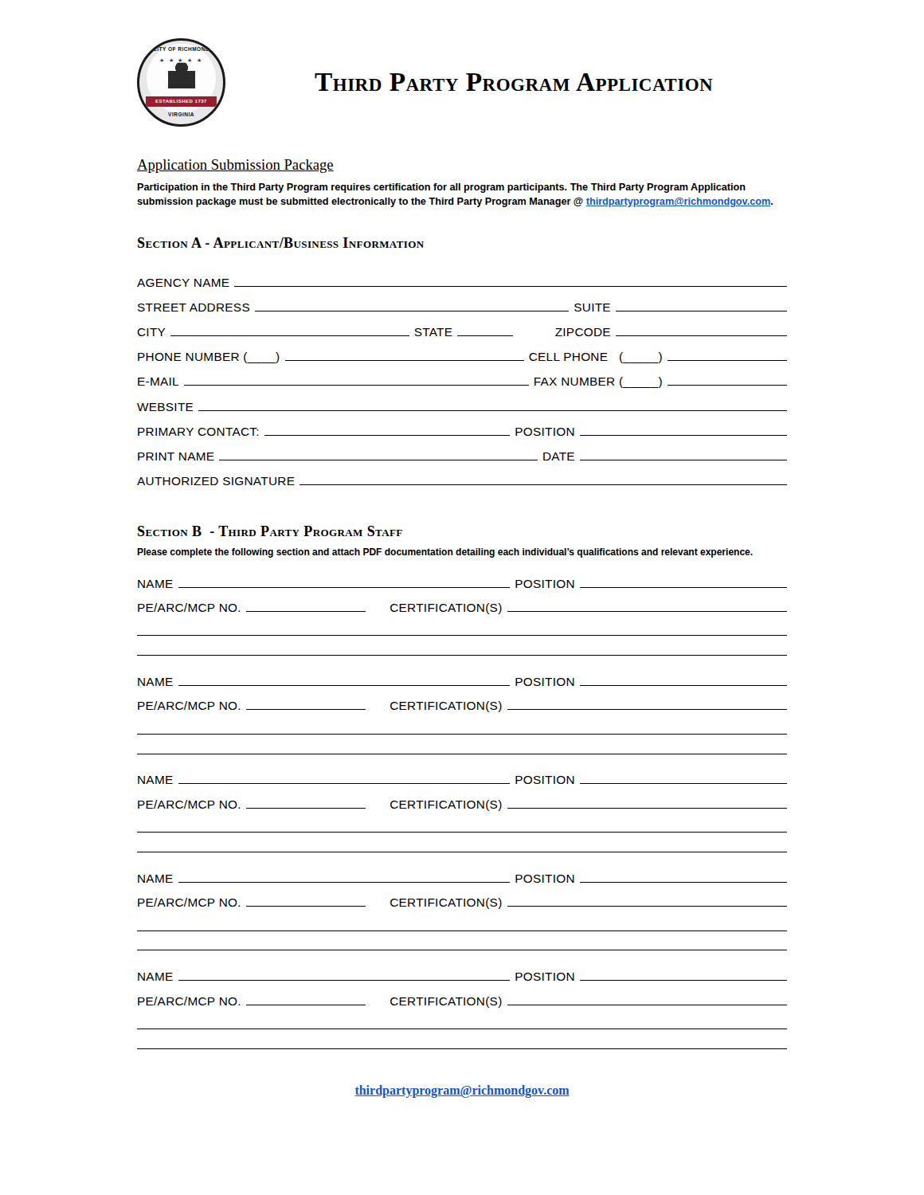CITY OF RICHMOND
★ ★ ★ ★ ★
ESTABLISHED 1737
VIRGINIA
Third Party Program Application
Application Submission Package
Participation in the Third Party Program requires certification for all program participants. The Third Party Program Application submission package must be submitted electronically to the Third Party Program Manager @ thirdpartyprogram@richmondgov.com.
Section A - Applicant/Business Information
AGENCY NAME
STREET ADDRESS SUITE
CITY STATE ZIPCODE
PHONE NUMBER (____) CELL PHONE (_____)
E-MAIL FAX NUMBER (_____)
WEBSITE
PRIMARY CONTACT: POSITION
PRINT NAME DATE
AUTHORIZED SIGNATURE
Section B - Third Party Program Staff
Please complete the following section and attach PDF documentation detailing each individual’s qualifications and relevant experience.
NAME POSITION
PE/ARC/MCP NO. CERTIFICATION(S)
NAME POSITION
PE/ARC/MCP NO. CERTIFICATION(S)
NAME POSITION
PE/ARC/MCP NO. CERTIFICATION(S)
NAME POSITION
PE/ARC/MCP NO. CERTIFICATION(S)
NAME POSITION
PE/ARC/MCP NO. CERTIFICATION(S)
thirdpartyprogram@richmondgov.com